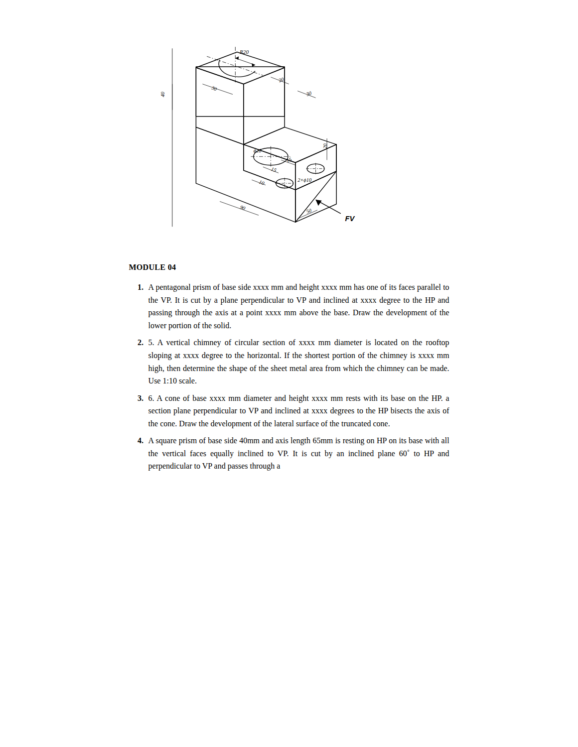Isometric drawing of a stepped block Stepped block, overall length 90, width 50, lower step height 20, upper block height 40, with R20 cut, one 20 mm diameter hole and two 10 mm diameter holes. FV arrow indicates front view direction. R20 ϕ20 2×ϕ10 40 30 20 30 20 15 15 10 90 50 FV
MODULE 04
A pentagonal prism of base side xxxx mm and height xxxx mm has one of its faces parallel to the VP. It is cut by a plane perpendicular to VP and inclined at xxxx degree to the HP and passing through the axis at a point xxxx mm above the base. Draw the development of the lower portion of the solid.
5. A vertical chimney of circular section of xxxx mm diameter is located on the rooftop sloping at xxxx degree to the horizontal. If the shortest portion of the chimney is xxxx mm high, then determine the shape of the sheet metal area from which the chimney can be made. Use 1:10 scale.
6. A cone of base xxxx mm diameter and height xxxx mm rests with its base on the HP. a section plane perpendicular to VP and inclined at xxxx degrees to the HP bisects the axis of the cone. Draw the development of the lateral surface of the truncated cone.
A square prism of base side 40mm and axis length 65mm is resting on HP on its base with all the vertical faces equally inclined to VP. It is cut by an inclined plane 60˚ to HP and perpendicular to VP and passes through a